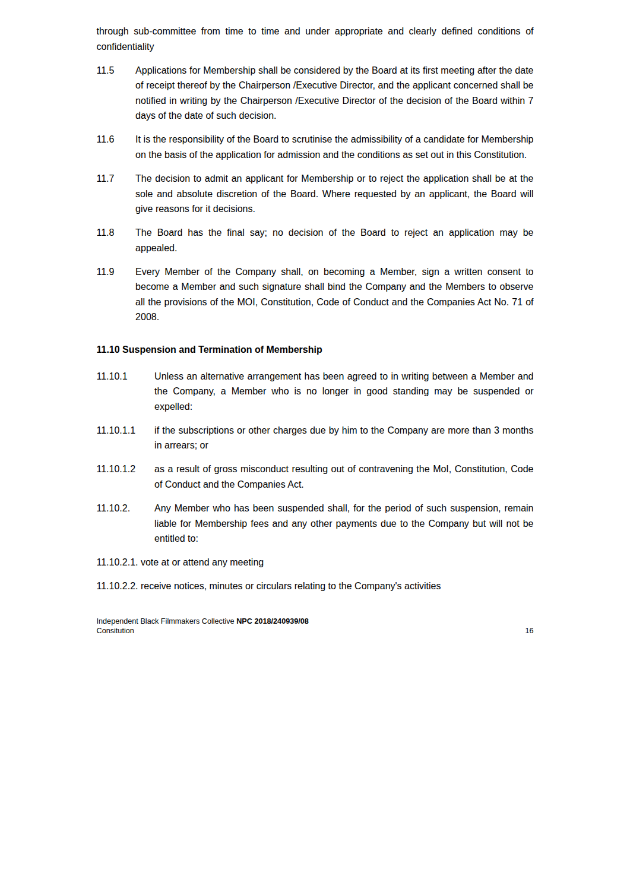through sub-committee from time to time and under appropriate and clearly defined conditions of confidentiality
11.5
Applications for Membership shall be considered by the Board at its first meeting after the date of receipt thereof by the Chairperson /Executive Director, and the applicant concerned shall be notified in writing by the Chairperson /Executive Director of the decision of the Board within 7 days of the date of such decision.
11.6
It is the responsibility of the Board to scrutinise the admissibility of a candidate for Membership on the basis of the application for admission and the conditions as set out in this Constitution.
11.7
The decision to admit an applicant for Membership or to reject the application shall be at the sole and absolute discretion of the Board. Where requested by an applicant, the Board will give reasons for it decisions.
11.8
The Board has the final say; no decision of the Board to reject an application may be appealed.
11.9
Every Member of the Company shall, on becoming a Member, sign a written consent to become a Member and such signature shall bind the Company and the Members to observe all the provisions of the MOI, Constitution, Code of Conduct and the Companies Act No. 71 of 2008.
11.10 Suspension and Termination of Membership
11.10.1
Unless an alternative arrangement has been agreed to in writing between a Member and the Company, a Member who is no longer in good standing may be suspended or expelled:
11.10.1.1
if the subscriptions or other charges due by him to the Company are more than 3 months in arrears; or
11.10.1.2
as a result of gross misconduct resulting out of contravening the MoI, Constitution, Code of Conduct and the Companies Act.
11.10.2.
Any Member who has been suspended shall, for the period of such suspension, remain liable for Membership fees and any other payments due to the Company but will not be entitled to:
11.10.2.1. vote at or attend any meeting
11.10.2.2. receive notices, minutes or circulars relating to the Company's activities
Independent Black Filmmakers Collective NPC 2018/240939/08
Consitution
16